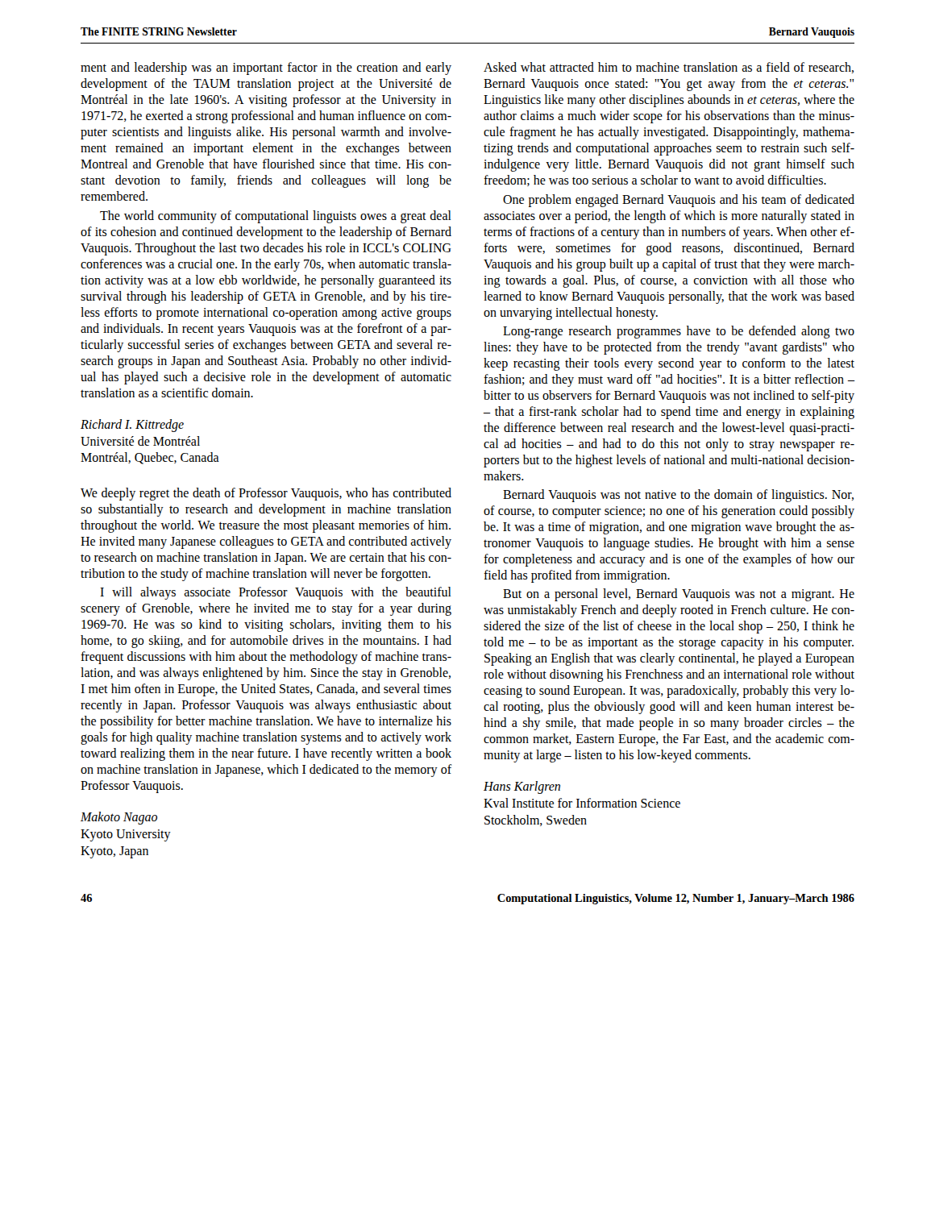The FINITE STRING Newsletter Bernard Vauquois
ment and leadership was an important factor in the creation and early development of the TAUM translation project at the Université de Montréal in the late 1960's. A visiting professor at the University in 1971-72, he exerted a strong professional and human influence on computer scientists and linguists alike. His personal warmth and involvement remained an important element in the exchanges between Montreal and Grenoble that have flourished since that time. His constant devotion to family, friends and colleagues will long be remembered.
The world community of computational linguists owes a great deal of its cohesion and continued development to the leadership of Bernard Vauquois. Throughout the last two decades his role in ICCL's COLING conferences was a crucial one. In the early 70s, when automatic translation activity was at a low ebb worldwide, he personally guaranteed its survival through his leadership of GETA in Grenoble, and by his tireless efforts to promote international co-operation among active groups and individuals. In recent years Vauquois was at the forefront of a particularly successful series of exchanges between GETA and several research groups in Japan and Southeast Asia. Probably no other individual has played such a decisive role in the development of automatic translation as a scientific domain.
Richard I. Kittredge
Université de Montréal
Montréal, Quebec, Canada
We deeply regret the death of Professor Vauquois, who has contributed so substantially to research and development in machine translation throughout the world. We treasure the most pleasant memories of him. He invited many Japanese colleagues to GETA and contributed actively to research on machine translation in Japan. We are certain that his contribution to the study of machine translation will never be forgotten.
I will always associate Professor Vauquois with the beautiful scenery of Grenoble, where he invited me to stay for a year during 1969-70. He was so kind to visiting scholars, inviting them to his home, to go skiing, and for automobile drives in the mountains. I had frequent discussions with him about the methodology of machine translation, and was always enlightened by him. Since the stay in Grenoble, I met him often in Europe, the United States, Canada, and several times recently in Japan. Professor Vauquois was always enthusiastic about the possibility for better machine translation. We have to internalize his goals for high quality machine translation systems and to actively work toward realizing them in the near future. I have recently written a book on machine translation in Japanese, which I dedicated to the memory of Professor Vauquois.
Makoto Nagao
Kyoto University
Kyoto, Japan
Asked what attracted him to machine translation as a field of research, Bernard Vauquois once stated: "You get away from the et ceteras." Linguistics like many other disciplines abounds in et ceteras, where the author claims a much wider scope for his observations than the minuscule fragment he has actually investigated. Disappointingly, mathematizing trends and computational approaches seem to restrain such self-indulgence very little. Bernard Vauquois did not grant himself such freedom; he was too serious a scholar to want to avoid difficulties.
One problem engaged Bernard Vauquois and his team of dedicated associates over a period, the length of which is more naturally stated in terms of fractions of a century than in numbers of years. When other efforts were, sometimes for good reasons, discontinued, Bernard Vauquois and his group built up a capital of trust that they were marching towards a goal. Plus, of course, a conviction with all those who learned to know Bernard Vauquois personally, that the work was based on unvarying intellectual honesty.
Long-range research programmes have to be defended along two lines: they have to be protected from the trendy "avant gardists" who keep recasting their tools every second year to conform to the latest fashion; and they must ward off "ad hocities". It is a bitter reflection – bitter to us observers for Bernard Vauquois was not inclined to self-pity – that a first-rank scholar had to spend time and energy in explaining the difference between real research and the lowest-level quasi-practical ad hocities – and had to do this not only to stray newspaper reporters but to the highest levels of national and multi-national decision-makers.
Bernard Vauquois was not native to the domain of linguistics. Nor, of course, to computer science; no one of his generation could possibly be. It was a time of migration, and one migration wave brought the astronomer Vauquois to language studies. He brought with him a sense for completeness and accuracy and is one of the examples of how our field has profited from immigration.
But on a personal level, Bernard Vauquois was not a migrant. He was unmistakably French and deeply rooted in French culture. He considered the size of the list of cheese in the local shop – 250, I think he told me – to be as important as the storage capacity in his computer. Speaking an English that was clearly continental, he played a European role without disowning his Frenchness and an international role without ceasing to sound European. It was, paradoxically, probably this very local rooting, plus the obviously good will and keen human interest behind a shy smile, that made people in so many broader circles – the common market, Eastern Europe, the Far East, and the academic community at large – listen to his low-keyed comments.
Hans Karlgren
Kval Institute for Information Science
Stockholm, Sweden
46 Computational Linguistics, Volume 12, Number 1, January–March 1986